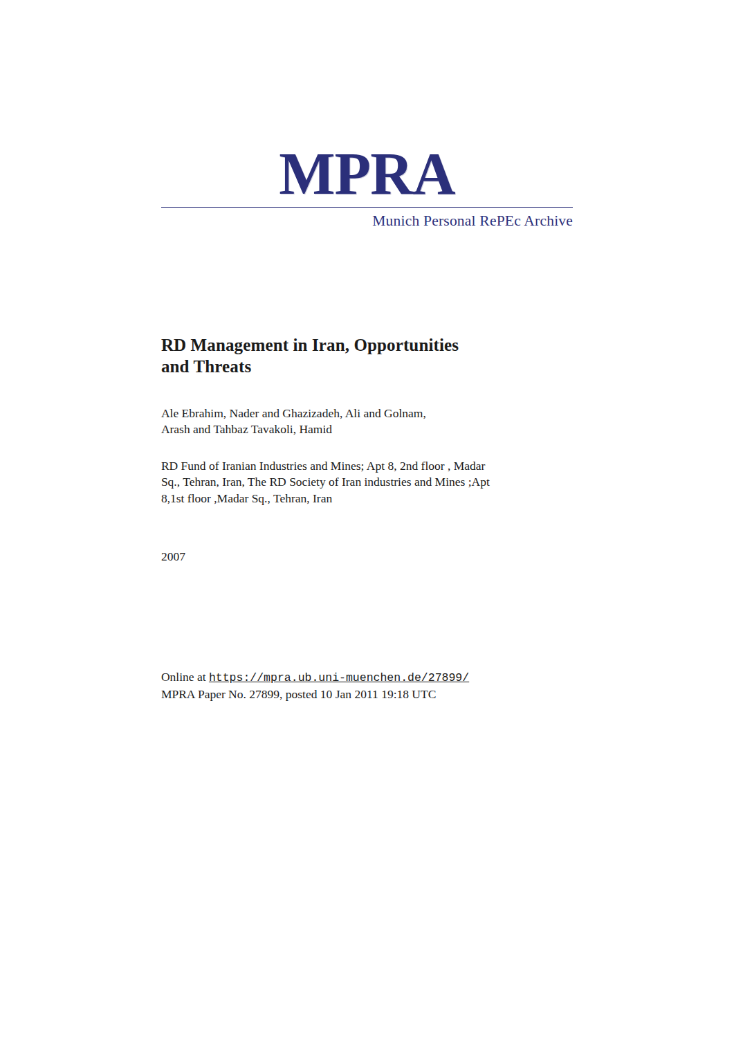MPRA
Munich Personal RePEc Archive
RD Management in Iran, Opportunities
and Threats
Ale Ebrahim, Nader and Ghazizadeh, Ali and Golnam,
Arash and Tahbaz Tavakoli, Hamid
RD Fund of Iranian Industries and Mines; Apt 8, 2nd floor , Madar
Sq., Tehran, Iran, The RD Society of Iran industries and Mines ;Apt
8,1st floor ,Madar Sq., Tehran, Iran
2007
Online at https://mpra.ub.uni-muenchen.de/27899/
MPRA Paper No. 27899, posted 10 Jan 2011 19:18 UTC